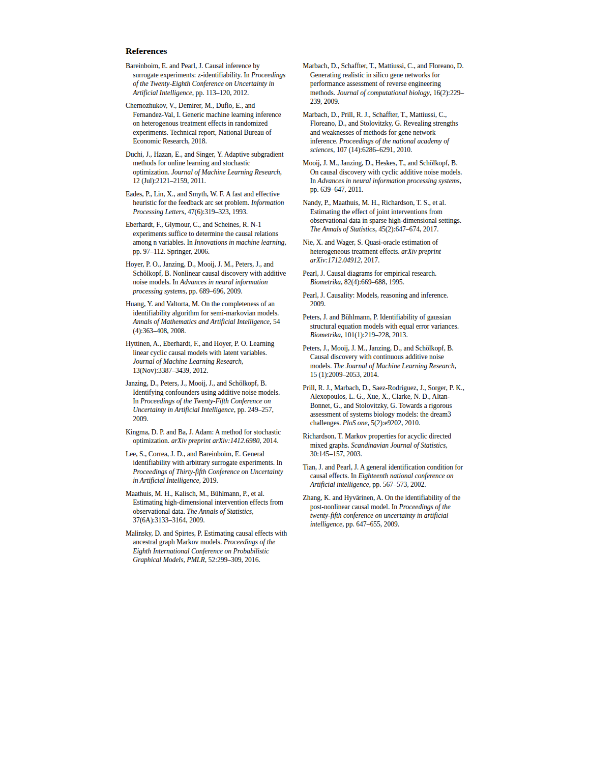References
Bareinboim, E. and Pearl, J. Causal inference by surrogate experiments: z-identifiability. In Proceedings of the Twenty-Eighth Conference on Uncertainty in Artificial Intelligence, pp. 113–120, 2012.
Chernozhukov, V., Demirer, M., Duflo, E., and Fernandez-Val, I. Generic machine learning inference on heterogenous treatment effects in randomized experiments. Technical report, National Bureau of Economic Research, 2018.
Duchi, J., Hazan, E., and Singer, Y. Adaptive subgradient methods for online learning and stochastic optimization. Journal of Machine Learning Research, 12 (Jul):2121–2159, 2011.
Eades, P., Lin, X., and Smyth, W. F. A fast and effective heuristic for the feedback arc set problem. Information Processing Letters, 47(6):319–323, 1993.
Eberhardt, F., Glymour, C., and Scheines, R. N-1 experiments suffice to determine the causal relations among n variables. In Innovations in machine learning, pp. 97–112. Springer, 2006.
Hoyer, P. O., Janzing, D., Mooij, J. M., Peters, J., and Schölkopf, B. Nonlinear causal discovery with additive noise models. In Advances in neural information processing systems, pp. 689–696, 2009.
Huang, Y. and Valtorta, M. On the completeness of an identifiability algorithm for semi-markovian models. Annals of Mathematics and Artificial Intelligence, 54 (4):363–408, 2008.
Hyttinen, A., Eberhardt, F., and Hoyer, P. O. Learning linear cyclic causal models with latent variables. Journal of Machine Learning Research, 13(Nov):3387–3439, 2012.
Janzing, D., Peters, J., Mooij, J., and Schölkopf, B. Identifying confounders using additive noise models. In Proceedings of the Twenty-Fifth Conference on Uncertainty in Artificial Intelligence, pp. 249–257, 2009.
Kingma, D. P. and Ba, J. Adam: A method for stochastic optimization. arXiv preprint arXiv:1412.6980, 2014.
Lee, S., Correa, J. D., and Bareinboim, E. General identifiability with arbitrary surrogate experiments. In Proceedings of Thirty-fifth Conference on Uncertainty in Artificial Intelligence, 2019.
Maathuis, M. H., Kalisch, M., Bühlmann, P., et al. Estimating high-dimensional intervention effects from observational data. The Annals of Statistics, 37(6A):3133–3164, 2009.
Malinsky, D. and Spirtes, P. Estimating causal effects with ancestral graph Markov models. Proceedings of the Eighth International Conference on Probabilistic Graphical Models, PMLR, 52:299–309, 2016.
Marbach, D., Schaffter, T., Mattiussi, C., and Floreano, D. Generating realistic in silico gene networks for performance assessment of reverse engineering methods. Journal of computational biology, 16(2):229–239, 2009.
Marbach, D., Prill, R. J., Schaffter, T., Mattiussi, C., Floreano, D., and Stolovitzky, G. Revealing strengths and weaknesses of methods for gene network inference. Proceedings of the national academy of sciences, 107 (14):6286–6291, 2010.
Mooij, J. M., Janzing, D., Heskes, T., and Schölkopf, B. On causal discovery with cyclic additive noise models. In Advances in neural information processing systems, pp. 639–647, 2011.
Nandy, P., Maathuis, M. H., Richardson, T. S., et al. Estimating the effect of joint interventions from observational data in sparse high-dimensional settings. The Annals of Statistics, 45(2):647–674, 2017.
Nie, X. and Wager, S. Quasi-oracle estimation of heterogeneous treatment effects. arXiv preprint arXiv:1712.04912, 2017.
Pearl, J. Causal diagrams for empirical research. Biometrika, 82(4):669–688, 1995.
Pearl, J. Causality: Models, reasoning and inference. 2009.
Peters, J. and Bühlmann, P. Identifiability of gaussian structural equation models with equal error variances. Biometrika, 101(1):219–228, 2013.
Peters, J., Mooij, J. M., Janzing, D., and Schölkopf, B. Causal discovery with continuous additive noise models. The Journal of Machine Learning Research, 15 (1):2009–2053, 2014.
Prill, R. J., Marbach, D., Saez-Rodriguez, J., Sorger, P. K., Alexopoulos, L. G., Xue, X., Clarke, N. D., Altan-Bonnet, G., and Stolovitzky, G. Towards a rigorous assessment of systems biology models: the dream3 challenges. PloS one, 5(2):e9202, 2010.
Richardson, T. Markov properties for acyclic directed mixed graphs. Scandinavian Journal of Statistics, 30:145–157, 2003.
Tian, J. and Pearl, J. A general identification condition for causal effects. In Eighteenth national conference on Artificial intelligence, pp. 567–573, 2002.
Zhang, K. and Hyvärinen, A. On the identifiability of the post-nonlinear causal model. In Proceedings of the twenty-fifth conference on uncertainty in artificial intelligence, pp. 647–655, 2009.